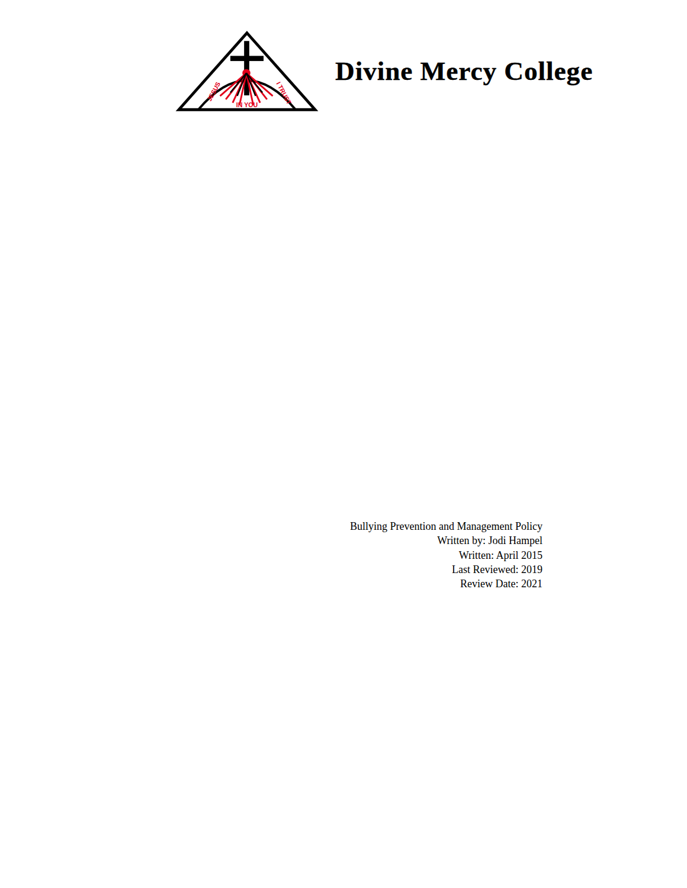JESUS I TRUST IN YOU
Divine Mercy College
Bullying Prevention and Management Policy
Written by: Jodi Hampel
Written: April 2015
Last Reviewed: 2019
Review Date: 2021